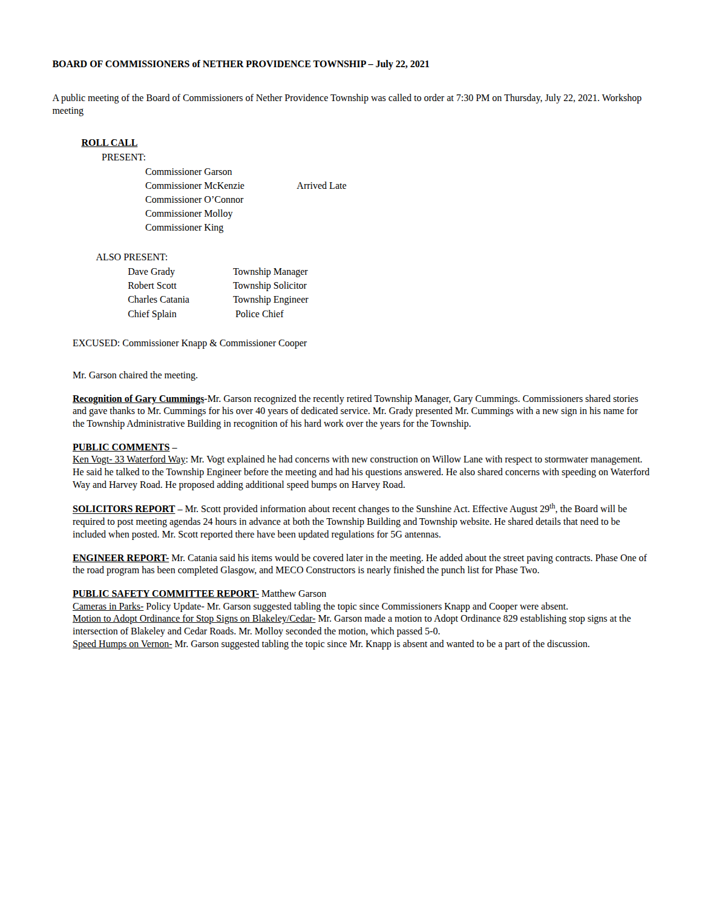BOARD OF COMMISSIONERS of NETHER PROVIDENCE TOWNSHIP – July 22, 2021
A public meeting of the Board of Commissioners of Nether Providence Township was called to order at 7:30 PM on Thursday, July 22, 2021. Workshop meeting
ROLL CALL PRESENT:
| Commissioner Garson | |
| Commissioner McKenzie | Arrived Late |
| Commissioner O’Connor | |
| Commissioner Molloy | |
| Commissioner King | |
ALSO PRESENT:
| Dave Grady | Township Manager |
| Robert Scott | Township Solicitor |
| Charles Catania | Township Engineer |
| Chief Splain | Police Chief |
EXCUSED: Commissioner Knapp & Commissioner Cooper
Mr. Garson chaired the meeting.
Recognition of Gary Cummings-Mr. Garson recognized the recently retired Township Manager, Gary Cummings. Commissioners shared stories and gave thanks to Mr. Cummings for his over 40 years of dedicated service. Mr. Grady presented Mr. Cummings with a new sign in his name for the Township Administrative Building in recognition of his hard work over the years for the Township.
PUBLIC COMMENTS –
Ken Vogt- 33 Waterford Way: Mr. Vogt explained he had concerns with new construction on Willow Lane with respect to stormwater management. He said he talked to the Township Engineer before the meeting and had his questions answered. He also shared concerns with speeding on Waterford Way and Harvey Road. He proposed adding additional speed bumps on Harvey Road.
SOLICITORS REPORT – Mr. Scott provided information about recent changes to the Sunshine Act. Effective August 29th, the Board will be required to post meeting agendas 24 hours in advance at both the Township Building and Township website. He shared details that need to be included when posted. Mr. Scott reported there have been updated regulations for 5G antennas.
ENGINEER REPORT- Mr. Catania said his items would be covered later in the meeting. He added about the street paving contracts. Phase One of the road program has been completed Glasgow, and MECO Constructors is nearly finished the punch list for Phase Two.
PUBLIC SAFETY COMMITTEE REPORT- Matthew Garson
Cameras in Parks- Policy Update- Mr. Garson suggested tabling the topic since Commissioners Knapp and Cooper were absent.
Motion to Adopt Ordinance for Stop Signs on Blakeley/Cedar- Mr. Garson made a motion to Adopt Ordinance 829 establishing stop signs at the intersection of Blakeley and Cedar Roads. Mr. Molloy seconded the motion, which passed 5-0.
Speed Humps on Vernon- Mr. Garson suggested tabling the topic since Mr. Knapp is absent and wanted to be a part of the discussion.